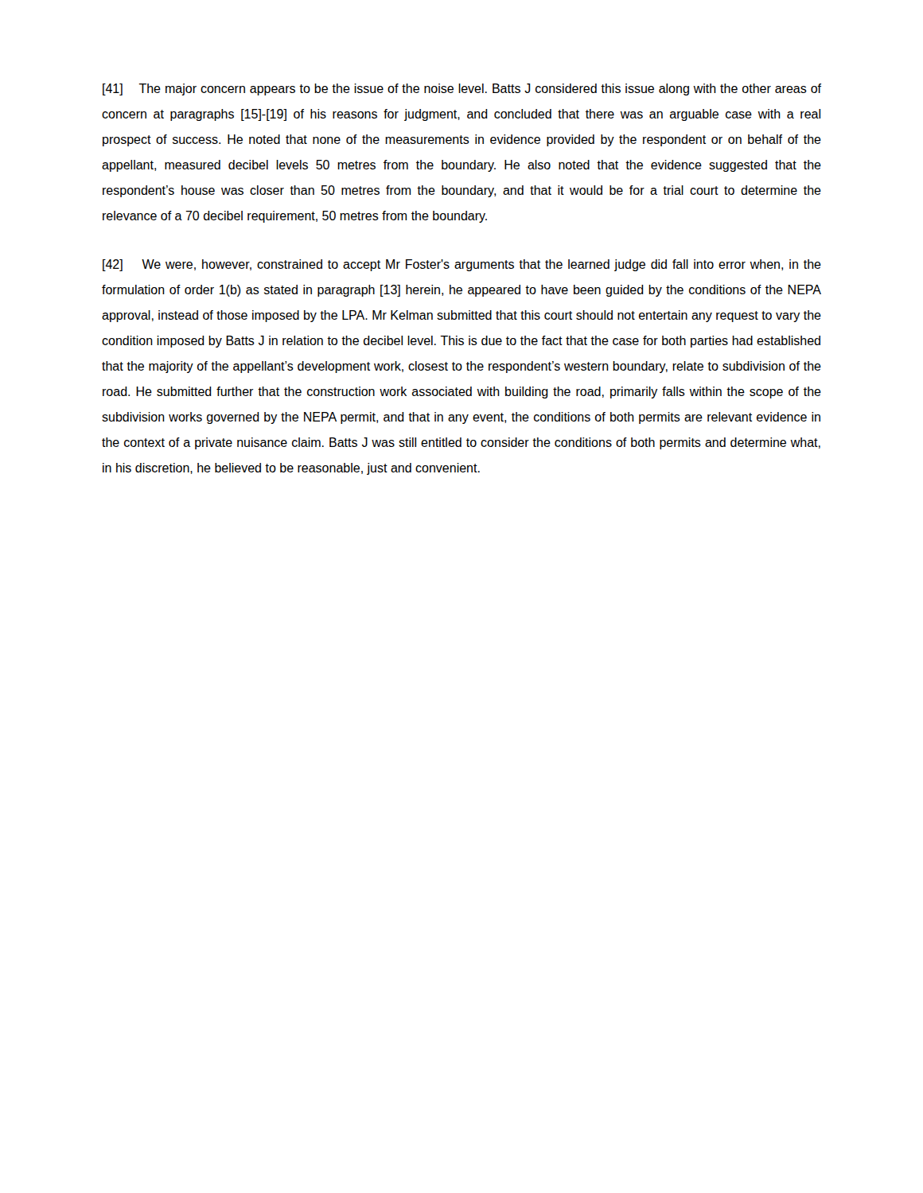[41] The major concern appears to be the issue of the noise level. Batts J considered this issue along with the other areas of concern at paragraphs [15]-[19] of his reasons for judgment, and concluded that there was an arguable case with a real prospect of success. He noted that none of the measurements in evidence provided by the respondent or on behalf of the appellant, measured decibel levels 50 metres from the boundary. He also noted that the evidence suggested that the respondent’s house was closer than 50 metres from the boundary, and that it would be for a trial court to determine the relevance of a 70 decibel requirement, 50 metres from the boundary.
[42] We were, however, constrained to accept Mr Foster's arguments that the learned judge did fall into error when, in the formulation of order 1(b) as stated in paragraph [13] herein, he appeared to have been guided by the conditions of the NEPA approval, instead of those imposed by the LPA. Mr Kelman submitted that this court should not entertain any request to vary the condition imposed by Batts J in relation to the decibel level. This is due to the fact that the case for both parties had established that the majority of the appellant’s development work, closest to the respondent’s western boundary, relate to subdivision of the road. He submitted further that the construction work associated with building the road, primarily falls within the scope of the subdivision works governed by the NEPA permit, and that in any event, the conditions of both permits are relevant evidence in the context of a private nuisance claim. Batts J was still entitled to consider the conditions of both permits and determine what, in his discretion, he believed to be reasonable, just and convenient.